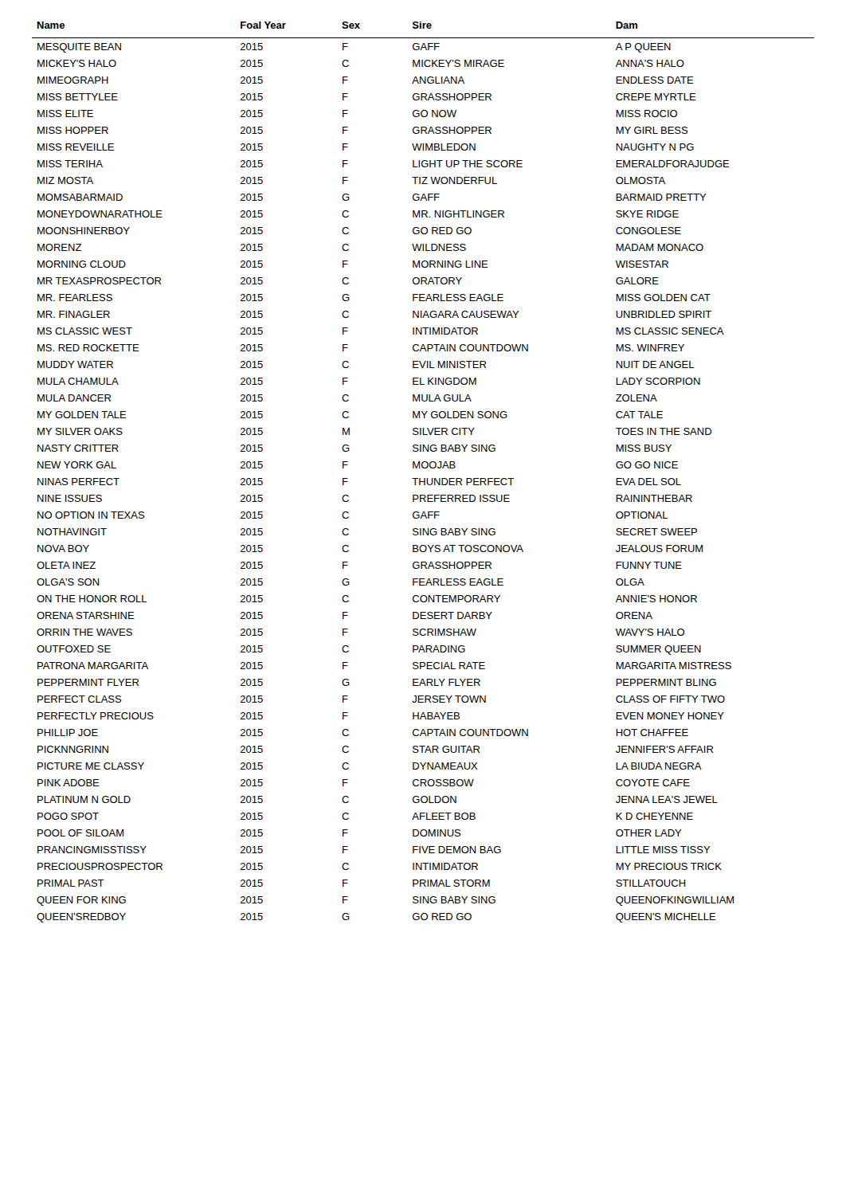| Name | Foal Year | Sex | Sire | Dam |
| --- | --- | --- | --- | --- |
| MESQUITE BEAN | 2015 | F | GAFF | A P QUEEN |
| MICKEY'S HALO | 2015 | C | MICKEY'S MIRAGE | ANNA'S HALO |
| MIMEOGRAPH | 2015 | F | ANGLIANA | ENDLESS DATE |
| MISS BETTYLEE | 2015 | F | GRASSHOPPER | CREPE MYRTLE |
| MISS ELITE | 2015 | F | GO NOW | MISS ROCIO |
| MISS HOPPER | 2015 | F | GRASSHOPPER | MY GIRL BESS |
| MISS REVEILLE | 2015 | F | WIMBLEDON | NAUGHTY N PG |
| MISS TERIHA | 2015 | F | LIGHT UP THE SCORE | EMERALDFORAJUDGE |
| MIZ MOSTA | 2015 | F | TIZ WONDERFUL | OLMOSTA |
| MOMSABARMAID | 2015 | G | GAFF | BARMAID PRETTY |
| MONEYDOWNARATHOLE | 2015 | C | MR. NIGHTLINGER | SKYE RIDGE |
| MOONSHINERBOY | 2015 | C | GO RED GO | CONGOLESE |
| MORENZ | 2015 | C | WILDNESS | MADAM MONACO |
| MORNING CLOUD | 2015 | F | MORNING LINE | WISESTAR |
| MR TEXASPROSPECTOR | 2015 | C | ORATORY | GALORE |
| MR. FEARLESS | 2015 | G | FEARLESS EAGLE | MISS GOLDEN CAT |
| MR. FINAGLER | 2015 | C | NIAGARA CAUSEWAY | UNBRIDLED SPIRIT |
| MS CLASSIC WEST | 2015 | F | INTIMIDATOR | MS CLASSIC SENECA |
| MS. RED ROCKETTE | 2015 | F | CAPTAIN COUNTDOWN | MS. WINFREY |
| MUDDY WATER | 2015 | C | EVIL MINISTER | NUIT DE ANGEL |
| MULA CHAMULA | 2015 | F | EL KINGDOM | LADY SCORPION |
| MULA DANCER | 2015 | C | MULA GULA | ZOLENA |
| MY GOLDEN TALE | 2015 | C | MY GOLDEN SONG | CAT TALE |
| MY SILVER OAKS | 2015 | M | SILVER CITY | TOES IN THE SAND |
| NASTY CRITTER | 2015 | G | SING BABY SING | MISS BUSY |
| NEW YORK GAL | 2015 | F | MOOJAB | GO GO NICE |
| NINAS PERFECT | 2015 | F | THUNDER PERFECT | EVA DEL SOL |
| NINE ISSUES | 2015 | C | PREFERRED ISSUE | RAININTHEBAR |
| NO OPTION IN TEXAS | 2015 | C | GAFF | OPTIONAL |
| NOTHAVINGIT | 2015 | C | SING BABY SING | SECRET SWEEP |
| NOVA BOY | 2015 | C | BOYS AT TOSCONOVA | JEALOUS FORUM |
| OLETA INEZ | 2015 | F | GRASSHOPPER | FUNNY TUNE |
| OLGA'S SON | 2015 | G | FEARLESS EAGLE | OLGA |
| ON THE HONOR ROLL | 2015 | C | CONTEMPORARY | ANNIE'S HONOR |
| ORENA STARSHINE | 2015 | F | DESERT DARBY | ORENA |
| ORRIN THE WAVES | 2015 | F | SCRIMSHAW | WAVY'S HALO |
| OUTFOXED SE | 2015 | C | PARADING | SUMMER QUEEN |
| PATRONA MARGARITA | 2015 | F | SPECIAL RATE | MARGARITA MISTRESS |
| PEPPERMINT FLYER | 2015 | G | EARLY FLYER | PEPPERMINT BLING |
| PERFECT CLASS | 2015 | F | JERSEY TOWN | CLASS OF FIFTY TWO |
| PERFECTLY PRECIOUS | 2015 | F | HABAYEB | EVEN MONEY HONEY |
| PHILLIP JOE | 2015 | C | CAPTAIN COUNTDOWN | HOT CHAFFEE |
| PICKNNGRINN | 2015 | C | STAR GUITAR | JENNIFER'S AFFAIR |
| PICTURE ME CLASSY | 2015 | C | DYNAMEAUX | LA BIUDA NEGRA |
| PINK ADOBE | 2015 | F | CROSSBOW | COYOTE CAFE |
| PLATINUM N GOLD | 2015 | C | GOLDON | JENNA LEA'S JEWEL |
| POGO SPOT | 2015 | C | AFLEET BOB | K D CHEYENNE |
| POOL OF SILOAM | 2015 | F | DOMINUS | OTHER LADY |
| PRANCINGMISSTISSY | 2015 | F | FIVE DEMON BAG | LITTLE MISS TISSY |
| PRECIOUSPROSPECTOR | 2015 | C | INTIMIDATOR | MY PRECIOUS TRICK |
| PRIMAL PAST | 2015 | F | PRIMAL STORM | STILLATOUCH |
| QUEEN FOR KING | 2015 | F | SING BABY SING | QUEENOFKINGWILLIAM |
| QUEEN'SREDBOY | 2015 | G | GO RED GO | QUEEN'S MICHELLE |